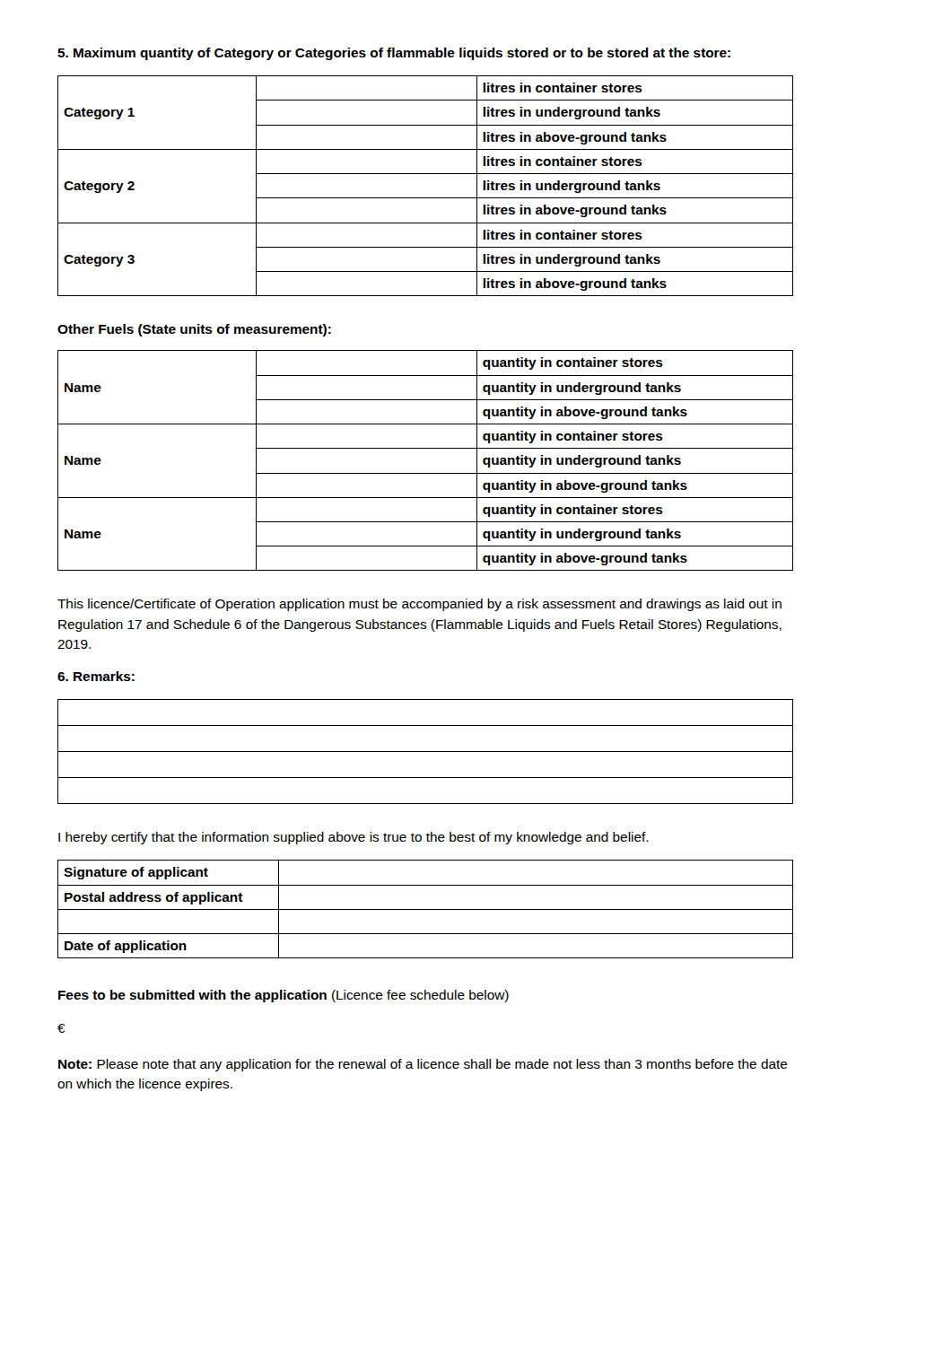5. Maximum quantity of Category or Categories of flammable liquids stored or to be stored at the store:
| Category 1 | | litres in container stores |
| | litres in underground tanks |
| | litres in above-ground tanks |
| Category 2 | | litres in container stores |
| | litres in underground tanks |
| | litres in above-ground tanks |
| Category 3 | | litres in container stores |
| | litres in underground tanks |
| | litres in above-ground tanks |
Other Fuels (State units of measurement):
| Name | | quantity in container stores |
| | quantity in underground tanks |
| | quantity in above-ground tanks |
| Name | | quantity in container stores |
| | quantity in underground tanks |
| | quantity in above-ground tanks |
| Name | | quantity in container stores |
| | quantity in underground tanks |
| | quantity in above-ground tanks |
This licence/Certificate of Operation application must be accompanied by a risk assessment and drawings as laid out in Regulation 17 and Schedule 6 of the Dangerous Substances (Flammable Liquids and Fuels Retail Stores) Regulations, 2019.
6. Remarks:
I hereby certify that the information supplied above is true to the best of my knowledge and belief.
| Signature of applicant | |
| Postal address of applicant | |
| Date of application | |
Fees to be submitted with the application (Licence fee schedule below)
€
Note: Please note that any application for the renewal of a licence shall be made not less than 3 months before the date on which the licence expires.